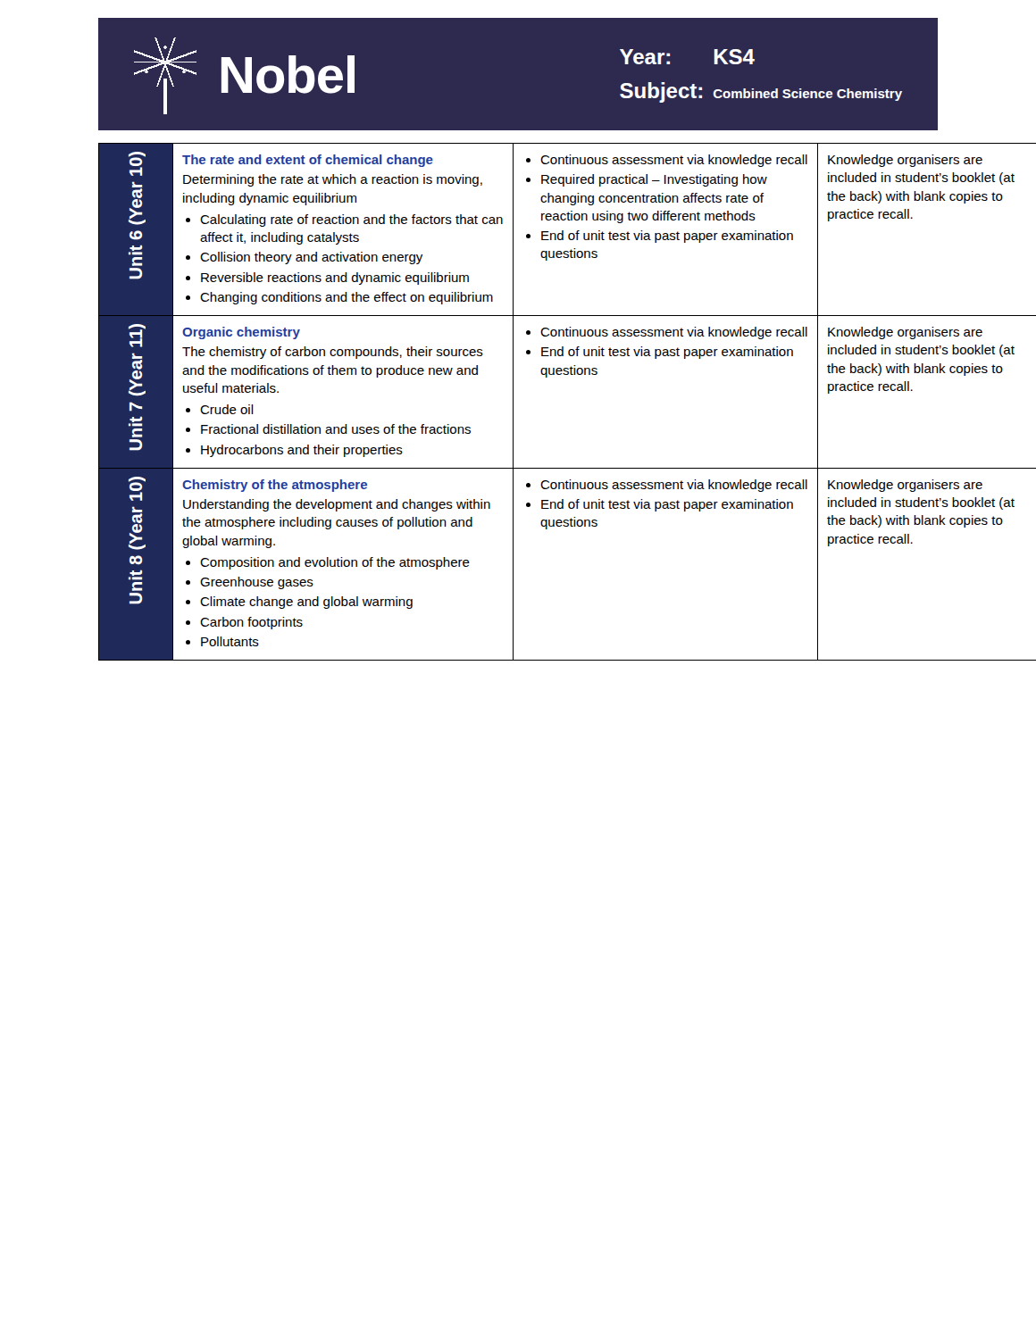Nobel
| Year: | KS4 |
| Subject: | Combined Science Chemistry |
| Unit 6 (Year 10) | The rate and extent of chemical change Determining the rate at which a reaction is moving, including dynamic equilibrium Calculating rate of reaction and the factors that can affect it, including catalysts Collision theory and activation energy Reversible reactions and dynamic equilibrium Changing conditions and the effect on equilibrium | Continuous assessment via knowledge recall Required practical – Investigating how changing concentration affects rate of reaction using two different methods End of unit test via past paper examination questions | Knowledge organisers are included in student’s booklet (at the back) with blank copies to practice recall. |
| Unit 7 (Year 11) | Organic chemistry The chemistry of carbon compounds, their sources and the modifications of them to produce new and useful materials. Crude oil Fractional distillation and uses of the fractions Hydrocarbons and their properties | Continuous assessment via knowledge recall End of unit test via past paper examination questions | Knowledge organisers are included in student’s booklet (at the back) with blank copies to practice recall. |
| Unit 8 (Year 10) | Chemistry of the atmosphere Understanding the development and changes within the atmosphere including causes of pollution and global warming. Composition and evolution of the atmosphere Greenhouse gases Climate change and global warming Carbon footprints Pollutants | Continuous assessment via knowledge recall End of unit test via past paper examination questions | Knowledge organisers are included in student’s booklet (at the back) with blank copies to practice recall. |